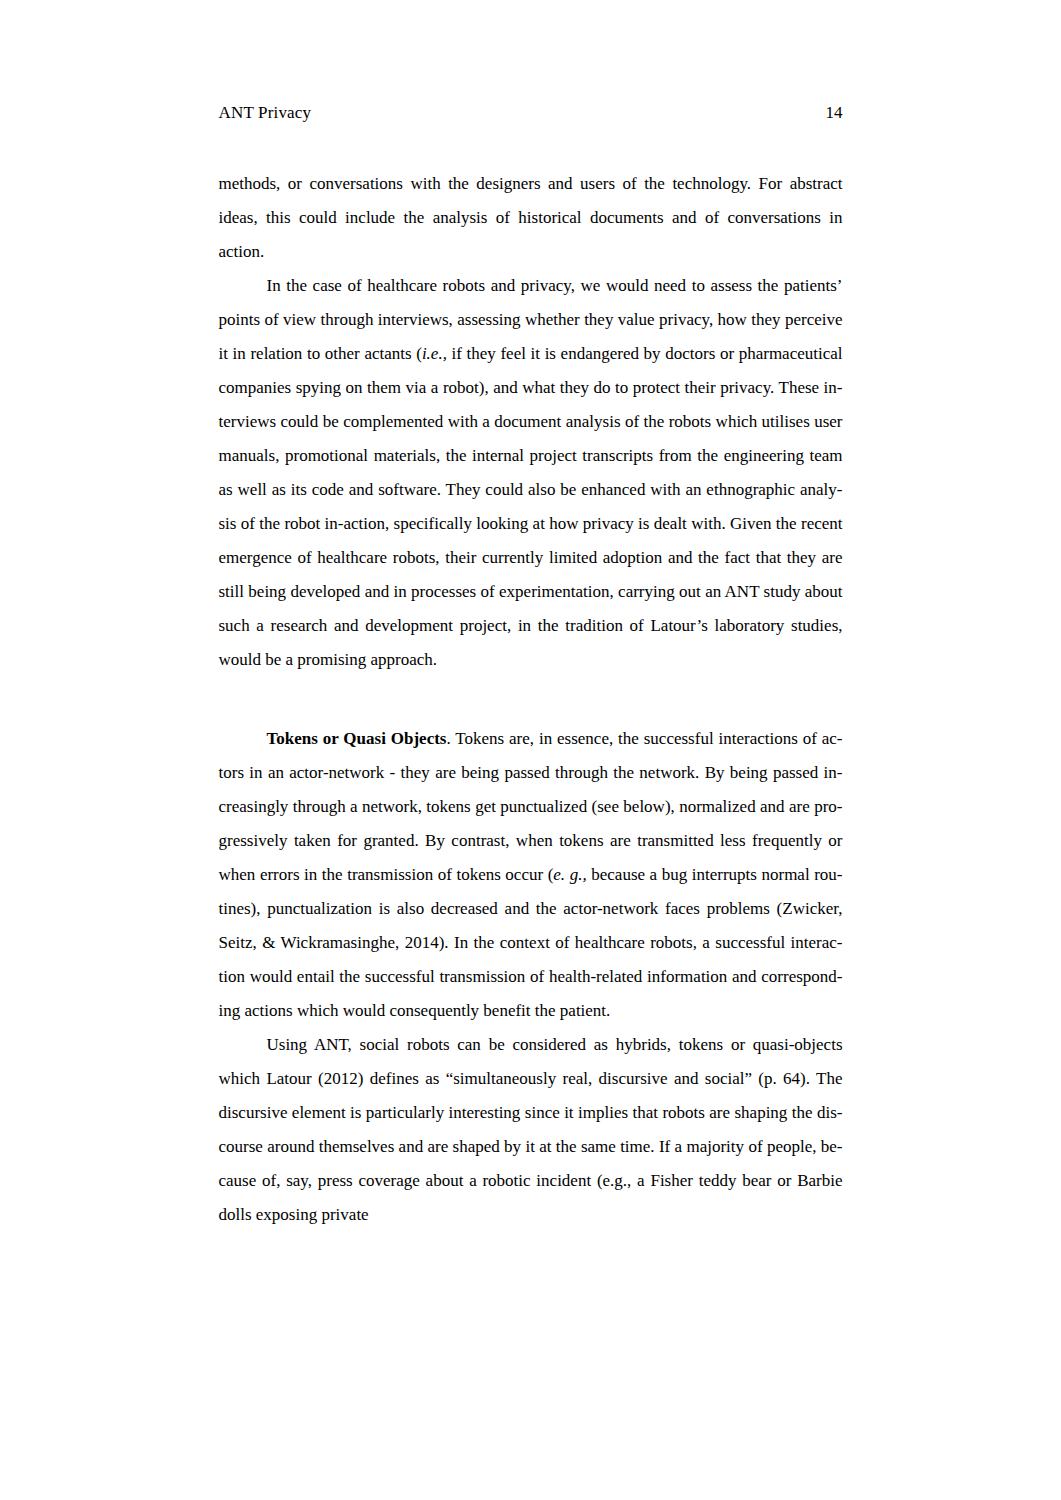ANT Privacy 14
methods, or conversations with the designers and users of the technology. For abstract ideas, this could include the analysis of historical documents and of conversations in action.
In the case of healthcare robots and privacy, we would need to assess the patients’ points of view through interviews, assessing whether they value privacy, how they perceive it in relation to other actants (i.e., if they feel it is endangered by doctors or pharmaceutical companies spying on them via a robot), and what they do to protect their privacy. These interviews could be complemented with a document analysis of the robots which utilises user manuals, promotional materials, the internal project transcripts from the engineering team as well as its code and software. They could also be enhanced with an ethnographic analysis of the robot in-action, specifically looking at how privacy is dealt with. Given the recent emergence of healthcare robots, their currently limited adoption and the fact that they are still being developed and in processes of experimentation, carrying out an ANT study about such a research and development project, in the tradition of Latour’s laboratory studies, would be a promising approach.
Tokens or Quasi Objects. Tokens are, in essence, the successful interactions of actors in an actor-network - they are being passed through the network. By being passed increasingly through a network, tokens get punctualized (see below), normalized and are progressively taken for granted. By contrast, when tokens are transmitted less frequently or when errors in the transmission of tokens occur (e. g., because a bug interrupts normal routines), punctualization is also decreased and the actor-network faces problems (Zwicker, Seitz, & Wickramasinghe, 2014). In the context of healthcare robots, a successful interaction would entail the successful transmission of health-related information and corresponding actions which would consequently benefit the patient.
Using ANT, social robots can be considered as hybrids, tokens or quasi-objects which Latour (2012) defines as “simultaneously real, discursive and social” (p. 64). The discursive element is particularly interesting since it implies that robots are shaping the discourse around themselves and are shaped by it at the same time. If a majority of people, because of, say, press coverage about a robotic incident (e.g., a Fisher teddy bear or Barbie dolls exposing private